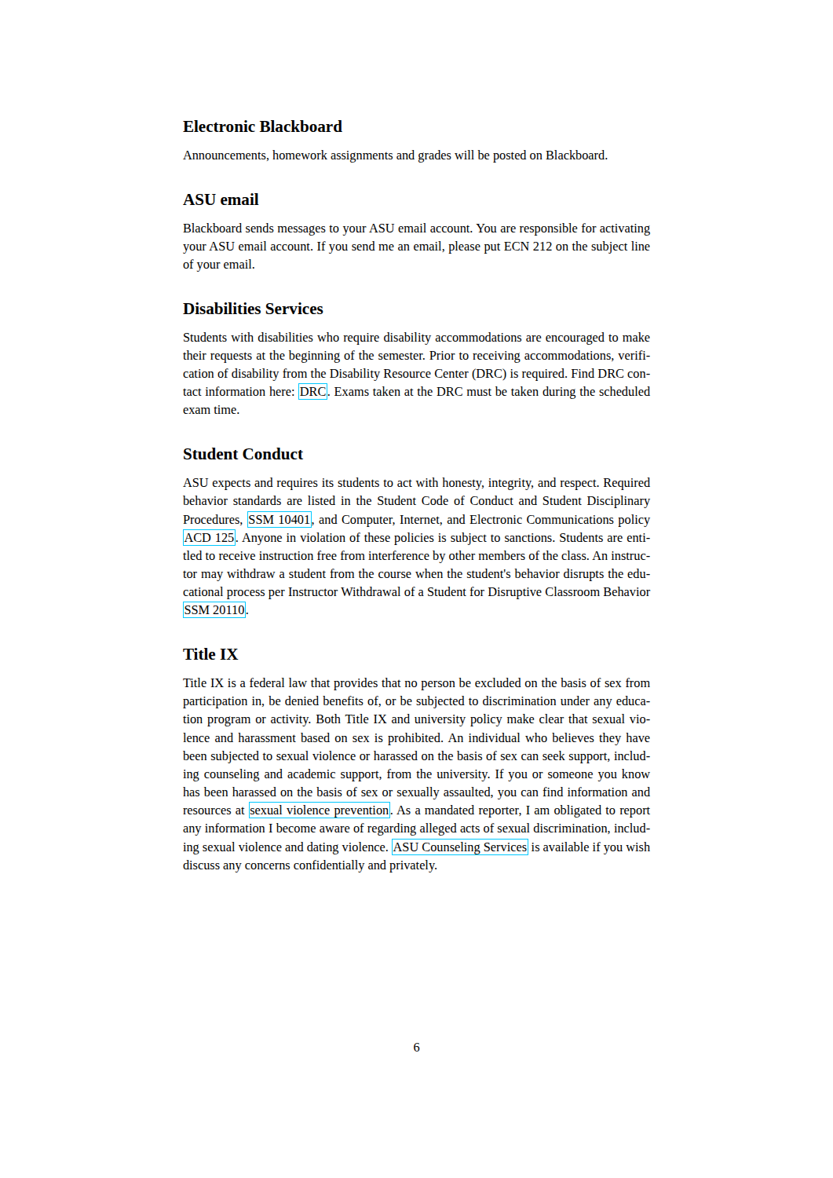Electronic Blackboard
Announcements, homework assignments and grades will be posted on Blackboard.
ASU email
Blackboard sends messages to your ASU email account. You are responsible for activating your ASU email account. If you send me an email, please put ECN 212 on the subject line of your email.
Disabilities Services
Students with disabilities who require disability accommodations are encouraged to make their requests at the beginning of the semester. Prior to receiving accommodations, verification of disability from the Disability Resource Center (DRC) is required. Find DRC contact information here: DRC. Exams taken at the DRC must be taken during the scheduled exam time.
Student Conduct
ASU expects and requires its students to act with honesty, integrity, and respect. Required behavior standards are listed in the Student Code of Conduct and Student Disciplinary Procedures, SSM 10401, and Computer, Internet, and Electronic Communications policy ACD 125. Anyone in violation of these policies is subject to sanctions. Students are entitled to receive instruction free from interference by other members of the class. An instructor may withdraw a student from the course when the student's behavior disrupts the educational process per Instructor Withdrawal of a Student for Disruptive Classroom Behavior SSM 20110.
Title IX
Title IX is a federal law that provides that no person be excluded on the basis of sex from participation in, be denied benefits of, or be subjected to discrimination under any education program or activity. Both Title IX and university policy make clear that sexual violence and harassment based on sex is prohibited. An individual who believes they have been subjected to sexual violence or harassed on the basis of sex can seek support, including counseling and academic support, from the university. If you or someone you know has been harassed on the basis of sex or sexually assaulted, you can find information and resources at sexual violence prevention. As a mandated reporter, I am obligated to report any information I become aware of regarding alleged acts of sexual discrimination, including sexual violence and dating violence. ASU Counseling Services is available if you wish discuss any concerns confidentially and privately.
6